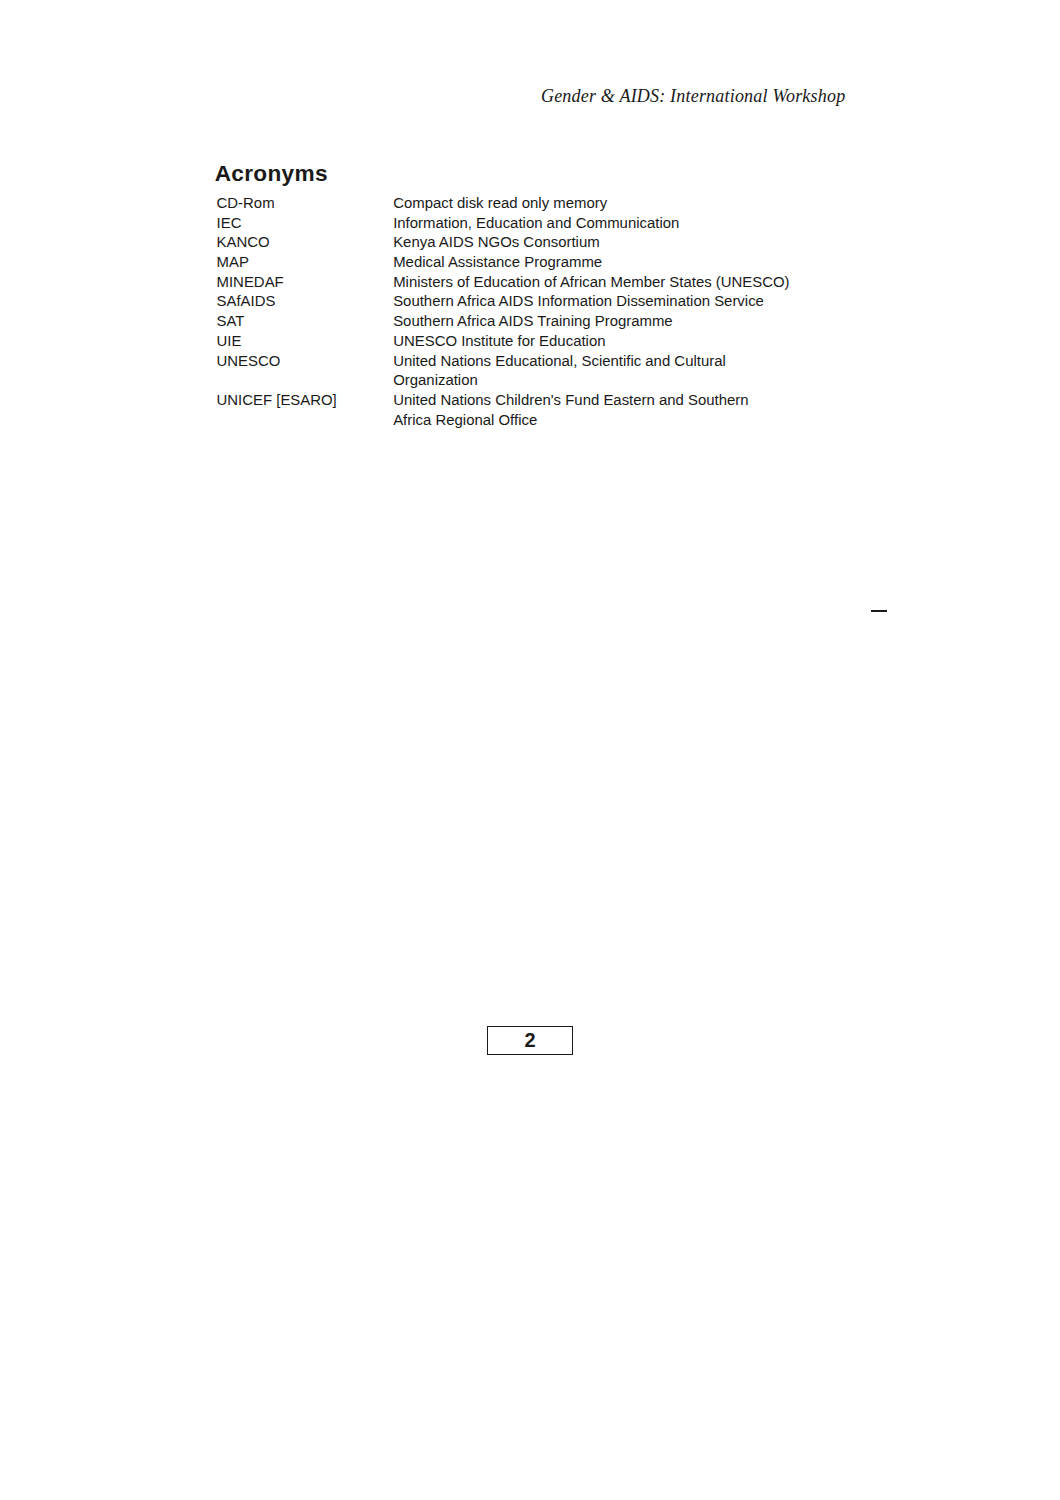Gender & AIDS: International Workshop
Acronyms
| CD-Rom | Compact disk read only memory |
| IEC | Information, Education and Communication |
| KANCO | Kenya AIDS NGOs Consortium |
| MAP | Medical Assistance Programme |
| MINEDAF | Ministers of Education of African Member States (UNESCO) |
| SAfAIDS | Southern Africa AIDS Information Dissemination Service |
| SAT | Southern Africa AIDS Training Programme |
| UIE | UNESCO Institute for Education |
| UNESCO | United Nations Educational, Scientific and Cultural Organization |
| UNICEF [ESARO] | United Nations Children's Fund Eastern and Southern Africa Regional Office |
2